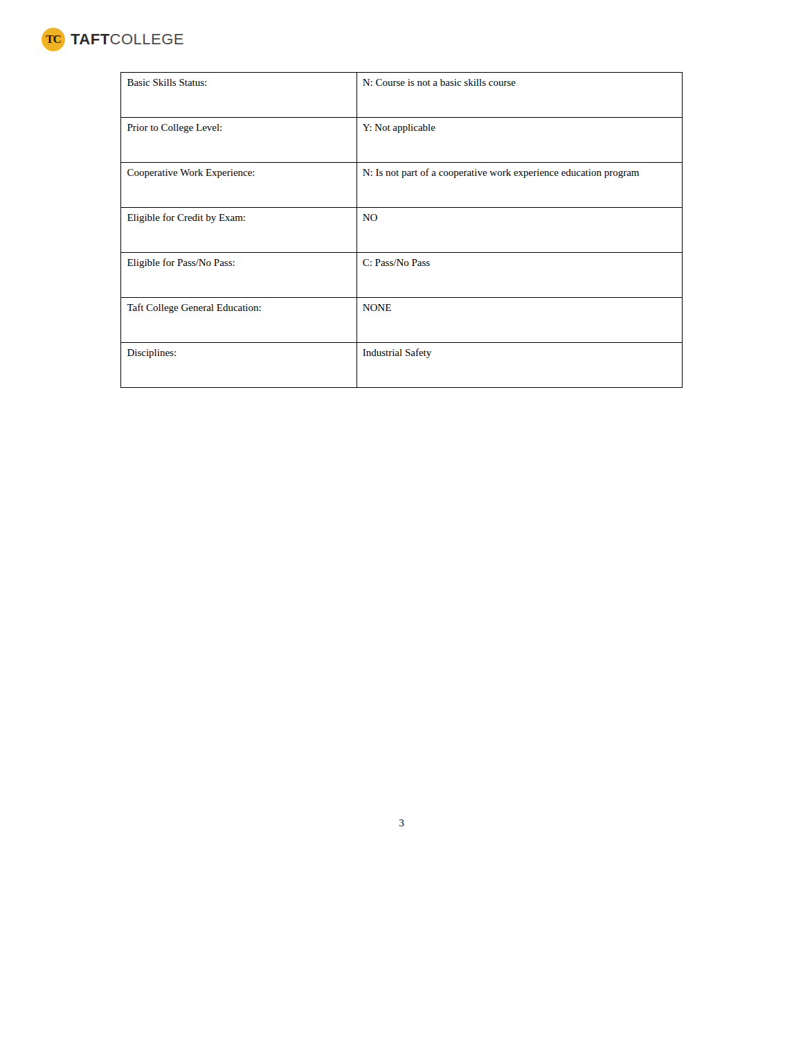TC
TAFTCOLLEGE
| Basic Skills Status: | N: Course is not a basic skills course |
| Prior to College Level: | Y: Not applicable |
| Cooperative Work Experience: | N: Is not part of a cooperative work experience education program |
| Eligible for Credit by Exam: | NO |
| Eligible for Pass/No Pass: | C: Pass/No Pass |
| Taft College General Education: | NONE |
| Disciplines: | Industrial Safety |
3